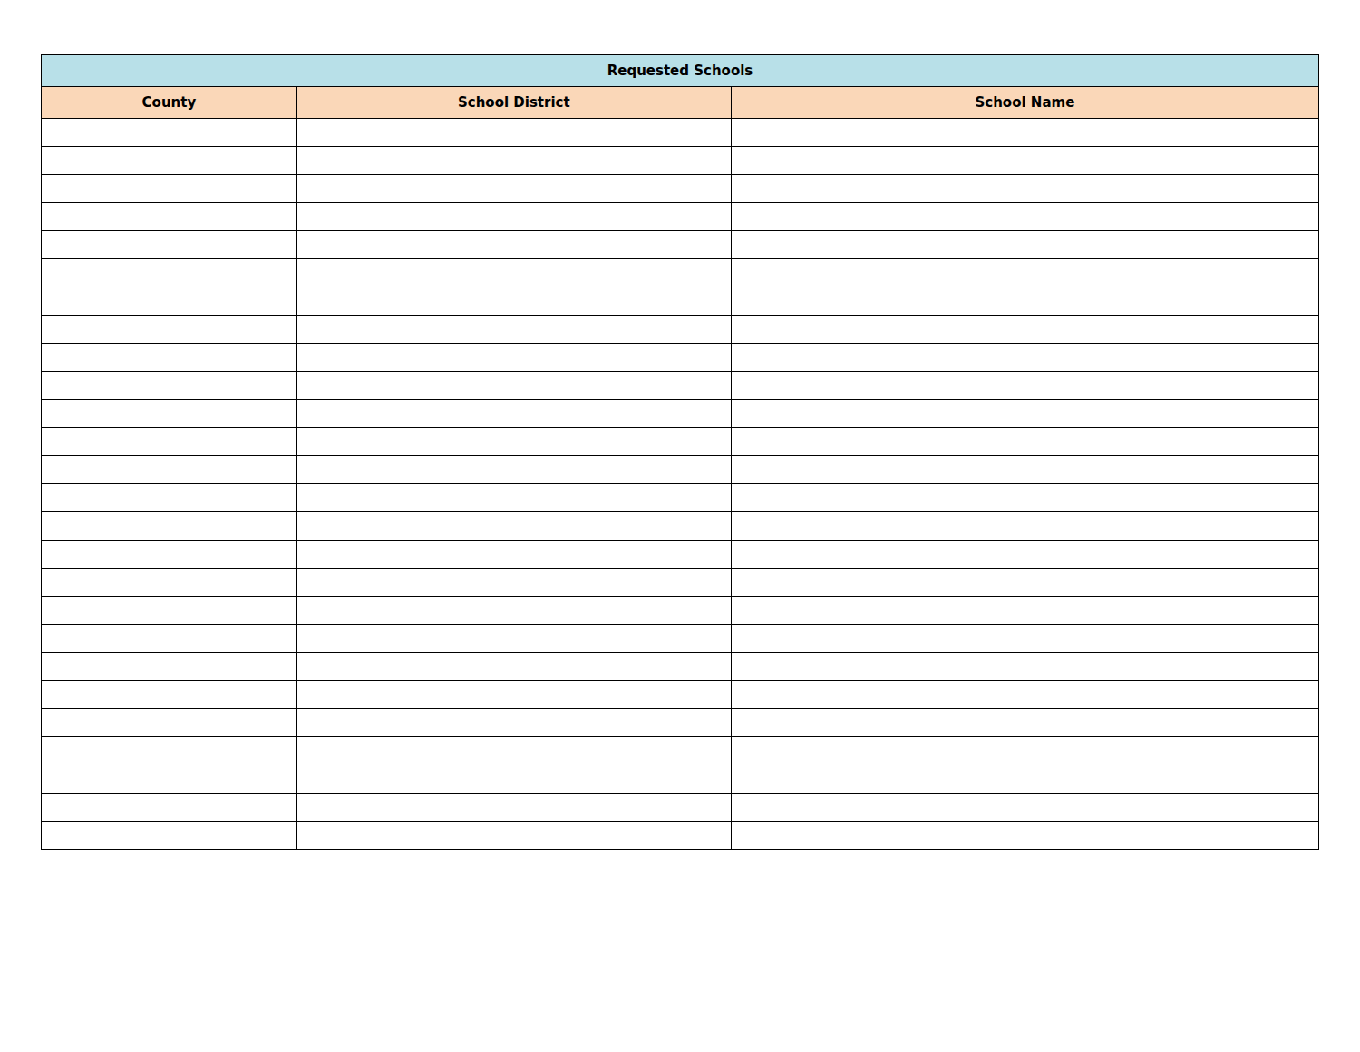| Requested Schools |
| --- |
| County | School District | School Name |